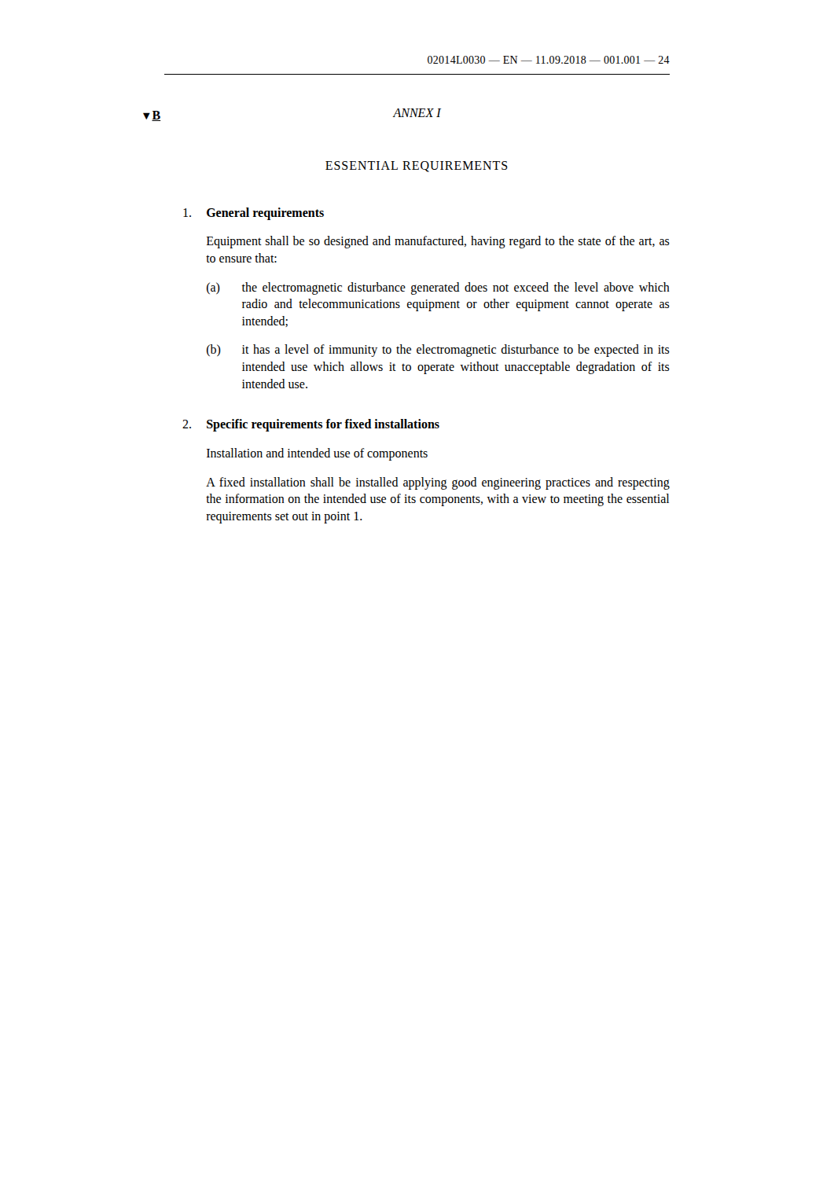02014L0030 — EN — 11.09.2018 — 001.001 — 24
▼B
ANNEX I
ESSENTIAL REQUIREMENTS
General requirements
Equipment shall be so designed and manufactured, having regard to the state of the art, as to ensure that:
the electromagnetic disturbance generated does not exceed the level above which radio and telecommunications equipment or other equipment cannot operate as intended;
it has a level of immunity to the electromagnetic disturbance to be expected in its intended use which allows it to operate without unacceptable degradation of its intended use.
Specific requirements for fixed installations
Installation and intended use of components
A fixed installation shall be installed applying good engineering practices and respecting the information on the intended use of its components, with a view to meeting the essential requirements set out in point 1.